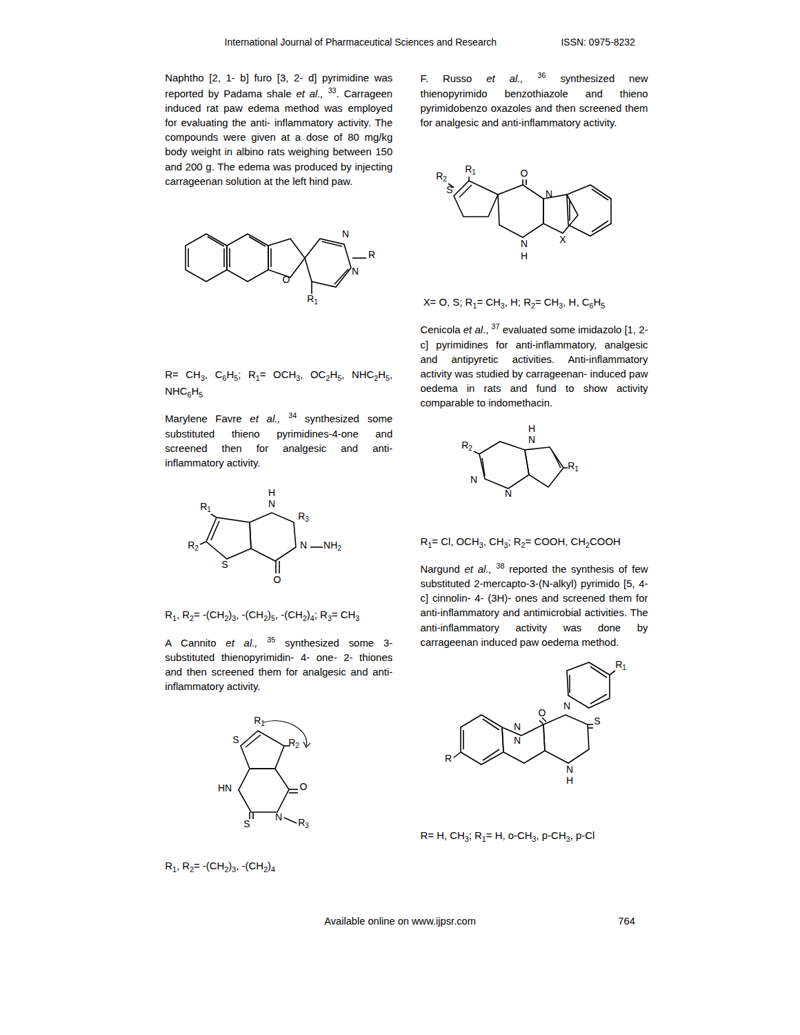International Journal of Pharmaceutical Sciences and Research ISSN: 0975-8232
Naphtho [2, 1- b] furo [3, 2- d] pyrimidine was reported by Padama shale et al., 33. Carrageen induced rat paw edema method was employed for evaluating the anti- inflammatory activity. The compounds were given at a dose of 80 mg/kg body weight in albino rats weighing between 150 and 200 g. The edema was produced by injecting carrageenan solution at the left hind paw.
O N N R R1
R= CH3, C6 H5; R1= OCH3, OC2 H5, NHC2 H5, NHC6 H5
Marylene Favre et al., 34 synthesized some substituted thieno pyrimidines-4-one and screened then for analgesic and anti-inflammatory activity.
S N H R3 N NH2 O R1 R2
R1, R2= -(CH2)3, -(CH2)5, -(CH2)4; R3= CH3
A Cannito et al., 35 synthesized some 3-substituted thienopyrimidin- 4- one- 2- thiones and then screened them for analgesic and anti-inflammatory activity.
S R1 R2 HN O N R3 S
R1, R2= -(CH2)3, -(CH2)4
F. Russo et al., 36 synthesized new thienopyrimido benzothiazole and thieno pyrimidobenzo oxazoles and then screened them for analgesic and anti-inflammatory activity.
S R1 R2 O N N H X
X= O, S; R1= CH3, H; R2= CH3, H, C6 H5
Cenicola et al., 37 evaluated some imidazolo [1, 2-c] pyrimidines for anti-inflammatory, analgesic and antipyretic activities. Anti-inflammatory activity was studied by carrageenan- induced paw oedema in rats and fund to show activity comparable to indomethacin.
N N N H R1 R2
R1= Cl, OCH3, CH3; R2= COOH, CH2 COOH
Nargund et al., 38 reported the synthesis of few substituted 2-mercapto-3-(N-alkyl) pyrimido [5, 4- c] cinnolin- 4- (3H)- ones and screened them for anti-inflammatory and antimicrobial activities. The anti-inflammatory activity was done by carrageenan induced paw oedema method.
R1 N O S N H N N R
R= H, CH3; R1= H, o-CH3, p-CH3, p-Cl
Available online on www.ijpsr.com 764